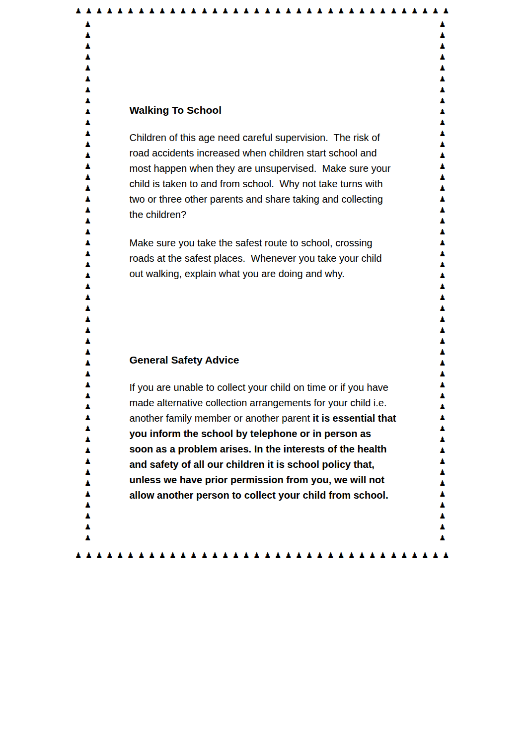♟ ♟ ♟ ♟ ♟ ♟ ♟ ♟ ♟ ♟ ♟ ♟ ♟ ♟ ♟ ♟ ♟ ♟ ♟ ♟ ♟ ♟ ♟ ♟ ♟ ♟ ♟ ♟ ♟ ♟ ♟ ♟ ♟ ♟ ♟ ♟ ♟ ♟
♟ ♟ ♟ ♟ ♟ ♟ ♟ ♟ ♟ ♟ ♟ ♟ ♟ ♟ ♟ ♟ ♟ ♟ ♟ ♟ ♟ ♟ ♟ ♟ ♟ ♟ ♟ ♟ ♟ ♟ ♟ ♟ ♟ ♟ ♟ ♟ ♟ ♟
♟♟♟♟♟♟♟♟♟♟♟♟♟♟♟♟♟♟♟♟♟♟♟♟♟♟♟♟♟♟♟♟♟♟♟♟♟♟♟♟♟♟♟♟♟♟♟♟♟♟
♟♟♟♟♟♟♟♟♟♟♟♟♟♟♟♟♟♟♟♟♟♟♟♟♟♟♟♟♟♟♟♟♟♟♟♟♟♟♟♟♟♟♟♟♟♟♟♟♟♟
Walking To School
Children of this age need careful supervision. The risk of road accidents increased when children start school and most happen when they are unsupervised. Make sure your child is taken to and from school. Why not take turns with two or three other parents and share taking and collecting the children?
Make sure you take the safest route to school, crossing roads at the safest places. Whenever you take your child out walking, explain what you are doing and why.
General Safety Advice
If you are unable to collect your child on time or if you have made alternative collection arrangements for your child i.e. another family member or another parent it is essential that you inform the school by telephone or in person as soon as a problem arises. In the interests of the health and safety of all our children it is school policy that, unless we have prior permission from you, we will not allow another person to collect your child from school.